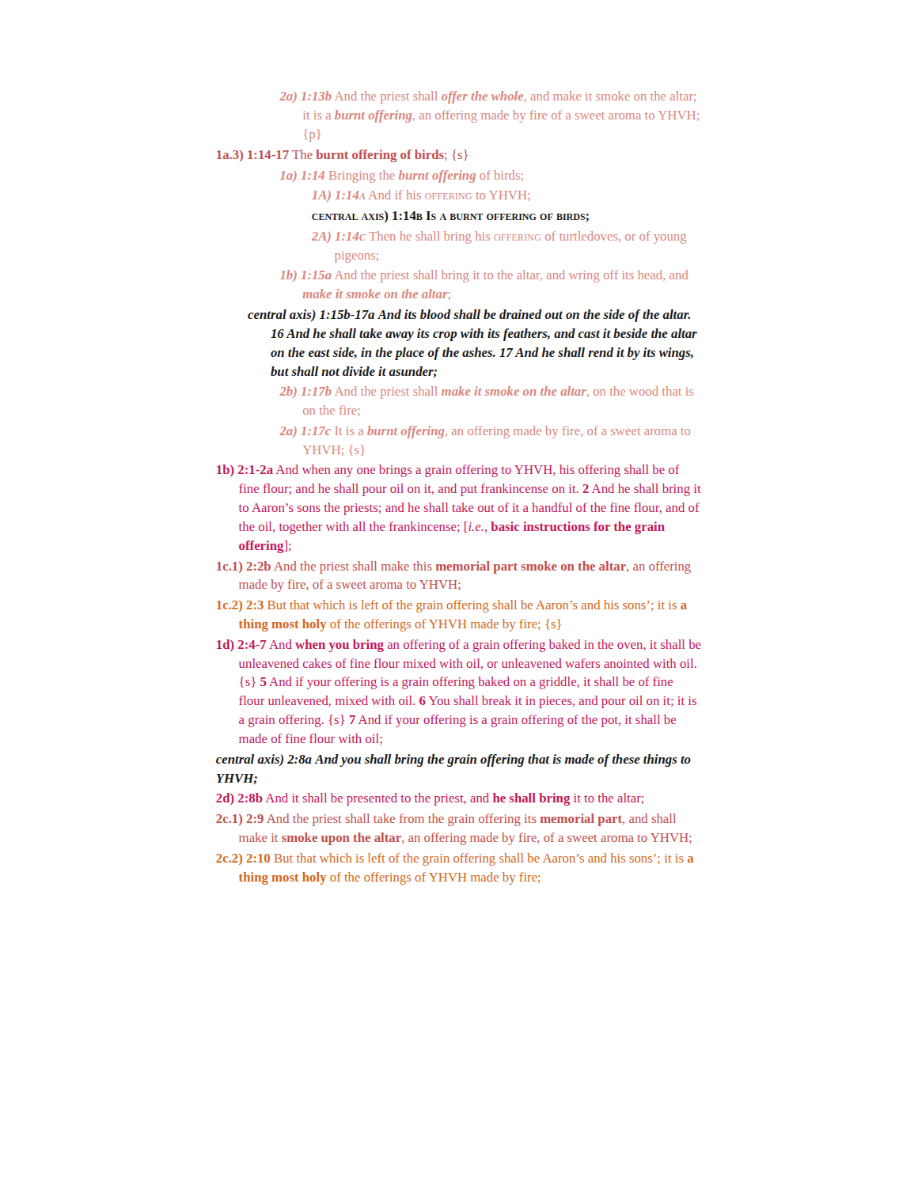2a) 1:13b And the priest shall offer the whole, and make it smoke on the altar; it is a burnt offering, an offering made by fire of a sweet aroma to YHVH; {p}
1a.3) 1:14-17 The burnt offering of birds; {s}
1a) 1:14 Bringing the burnt offering of birds;
1A) 1:14a And if his offering to YHVH;
central axis) 1:14b Is a burnt offering of birds;
2A) 1:14c Then he shall bring his offering of turtledoves, or of young pigeons;
1b) 1:15a And the priest shall bring it to the altar, and wring off its head, and make it smoke on the altar;
central axis) 1:15b-17a And its blood shall be drained out on the side of the altar. 16 And he shall take away its crop with its feathers, and cast it beside the altar on the east side, in the place of the ashes. 17 And he shall rend it by its wings, but shall not divide it asunder;
2b) 1:17b And the priest shall make it smoke on the altar, on the wood that is on the fire;
2a) 1:17c It is a burnt offering, an offering made by fire, of a sweet aroma to YHVH; {s}
1b) 2:1-2a And when any one brings a grain offering to YHVH, his offering shall be of fine flour; and he shall pour oil on it, and put frankincense on it. 2 And he shall bring it to Aaron’s sons the priests; and he shall take out of it a handful of the fine flour, and of the oil, together with all the frankincense; [i.e., basic instructions for the grain offering];
1c.1) 2:2b And the priest shall make this memorial part smoke on the altar, an offering made by fire, of a sweet aroma to YHVH;
1c.2) 2:3 But that which is left of the grain offering shall be Aaron’s and his sons’; it is a thing most holy of the offerings of YHVH made by fire; {s}
1d) 2:4-7 And when you bring an offering of a grain offering baked in the oven, it shall be unleavened cakes of fine flour mixed with oil, or unleavened wafers anointed with oil. {s} 5 And if your offering is a grain offering baked on a griddle, it shall be of fine flour unleavened, mixed with oil. 6 You shall break it in pieces, and pour oil on it; it is a grain offering. {s} 7 And if your offering is a grain offering of the pot, it shall be made of fine flour with oil;
central axis) 2:8a And you shall bring the grain offering that is made of these things to YHVH;
2d) 2:8b And it shall be presented to the priest, and he shall bring it to the altar;
2c.1) 2:9 And the priest shall take from the grain offering its memorial part, and shall make it smoke upon the altar, an offering made by fire, of a sweet aroma to YHVH;
2c.2) 2:10 But that which is left of the grain offering shall be Aaron’s and his sons’; it is a thing most holy of the offerings of YHVH made by fire;